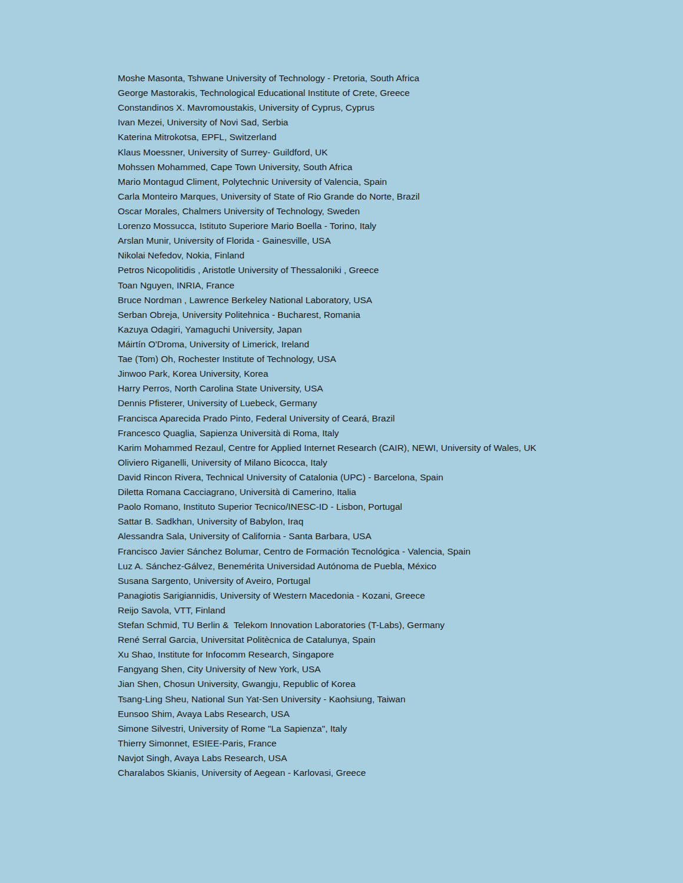Moshe Masonta, Tshwane University of Technology - Pretoria, South Africa
George Mastorakis, Technological Educational Institute of Crete, Greece
Constandinos X. Mavromoustakis, University of Cyprus, Cyprus
Ivan Mezei, University of Novi Sad, Serbia
Katerina Mitrokotsa, EPFL, Switzerland
Klaus Moessner, University of Surrey- Guildford, UK
Mohssen Mohammed, Cape Town University, South Africa
Mario Montagud Climent, Polytechnic University of Valencia, Spain
Carla Monteiro Marques, University of State of Rio Grande do Norte, Brazil
Oscar Morales, Chalmers University of Technology, Sweden
Lorenzo Mossucca, Istituto Superiore Mario Boella - Torino, Italy
Arslan Munir, University of Florida - Gainesville, USA
Nikolai Nefedov, Nokia, Finland
Petros Nicopolitidis , Aristotle University of Thessaloniki , Greece
Toan Nguyen, INRIA, France
Bruce Nordman , Lawrence Berkeley National Laboratory, USA
Serban Obreja, University Politehnica - Bucharest, Romania
Kazuya Odagiri, Yamaguchi University, Japan
Máirtín O'Droma, University of Limerick, Ireland
Tae (Tom) Oh, Rochester Institute of Technology, USA
Jinwoo Park, Korea University, Korea
Harry Perros, North Carolina State University, USA
Dennis Pfisterer, University of Luebeck, Germany
Francisca Aparecida Prado Pinto, Federal University of Ceará, Brazil
Francesco Quaglia, Sapienza Università di Roma, Italy
Karim Mohammed Rezaul, Centre for Applied Internet Research (CAIR), NEWI, University of Wales, UK
Oliviero Riganelli, University of Milano Bicocca, Italy
David Rincon Rivera, Technical University of Catalonia (UPC) - Barcelona, Spain
Diletta Romana Cacciagrano, Università di Camerino, Italia
Paolo Romano, Instituto Superior Tecnico/INESC-ID - Lisbon, Portugal
Sattar B. Sadkhan, University of Babylon, Iraq
Alessandra Sala, University of California - Santa Barbara, USA
Francisco Javier Sánchez Bolumar, Centro de Formación Tecnológica - Valencia, Spain
Luz A. Sánchez-Gálvez, Benemérita Universidad Autónoma de Puebla, México
Susana Sargento, University of Aveiro, Portugal
Panagiotis Sarigiannidis, University of Western Macedonia - Kozani, Greece
Reijo Savola, VTT, Finland
Stefan Schmid, TU Berlin & Telekom Innovation Laboratories (T-Labs), Germany
René Serral Garcia, Universitat Politècnica de Catalunya, Spain
Xu Shao, Institute for Infocomm Research, Singapore
Fangyang Shen, City University of New York, USA
Jian Shen, Chosun University, Gwangju, Republic of Korea
Tsang-Ling Sheu, National Sun Yat-Sen University - Kaohsiung, Taiwan
Eunsoo Shim, Avaya Labs Research, USA
Simone Silvestri, University of Rome "La Sapienza", Italy
Thierry Simonnet, ESIEE-Paris, France
Navjot Singh, Avaya Labs Research, USA
Charalabos Skianis, University of Aegean - Karlovasi, Greece